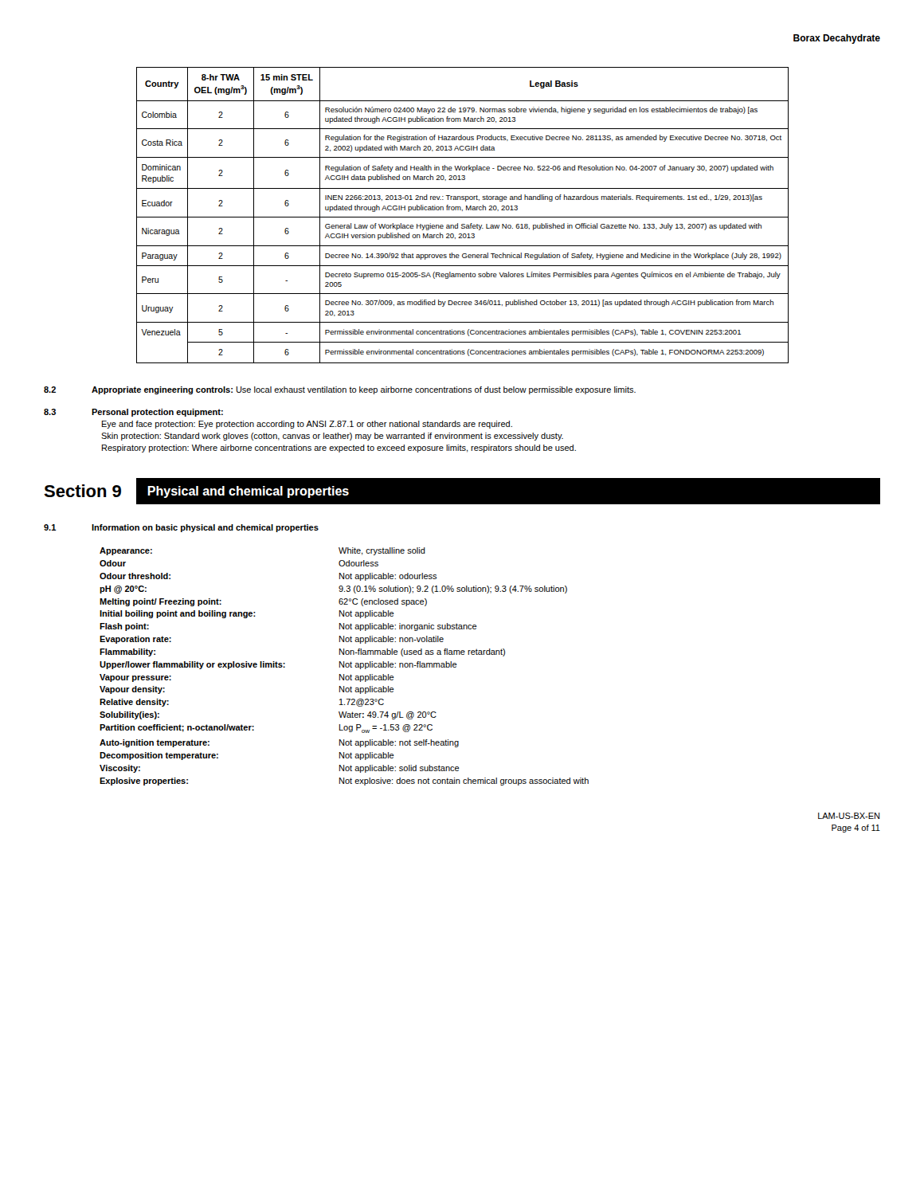Borax Decahydrate
| Country | 8-hr TWA OEL (mg/m 3 ) | 15 min STEL (mg/m 3 ) | Legal Basis |
| --- | --- | --- | --- |
| Colombia | 2 | 6 | Resolución Número 02400 Mayo 22 de 1979. Normas sobre vivienda, higiene y seguridad en los establecimientos de trabajo) [as updated through ACGIH publication from March 20, 2013 |
| Costa Rica | 2 | 6 | Regulation for the Registration of Hazardous Products, Executive Decree No. 28113S, as amended by Executive Decree No. 30718, Oct 2, 2002) updated with March 20, 2013 ACGIH data |
| Dominican Republic | 2 | 6 | Regulation of Safety and Health in the Workplace - Decree No. 522-06 and Resolution No. 04-2007 of January 30, 2007) updated with ACGIH data published on March 20, 2013 |
| Ecuador | 2 | 6 | INEN 2266:2013, 2013-01 2nd rev.: Transport, storage and handling of hazardous materials. Requirements. 1st ed., 1/29, 2013)[as updated through ACGIH publication from, March 20, 2013 |
| Nicaragua | 2 | 6 | General Law of Workplace Hygiene and Safety. Law No. 618, published in Official Gazette No. 133, July 13, 2007) as updated with ACGIH version published on March 20, 2013 |
| Paraguay | 2 | 6 | Decree No. 14.390/92 that approves the General Technical Regulation of Safety, Hygiene and Medicine in the Workplace (July 28, 1992) |
| Peru | 5 | - | Decreto Supremo 015-2005-SA (Reglamento sobre Valores Límites Permisibles para Agentes Químicos en el Ambiente de Trabajo, July 2005 |
| Uruguay | 2 | 6 | Decree No. 307/009, as modified by Decree 346/011, published October 13, 2011) [as updated through ACGIH publication from March 20, 2013 |
| Venezuela | 5 | - | Permissible environmental concentrations (Concentraciones ambientales permisibles (CAPs), Table 1, COVENIN 2253:2001 |
| | 2 | 6 | Permissible environmental concentrations (Concentraciones ambientales permisibles (CAPs), Table 1, FONDONORMA 2253:2009) |
8.2 Appropriate engineering controls: Use local exhaust ventilation to keep airborne concentrations of dust below permissible exposure limits.
8.3 Personal protection equipment:
Eye and face protection: Eye protection according to ANSI Z.87.1 or other national standards are required.
Skin protection: Standard work gloves (cotton, canvas or leather) may be warranted if environment is excessively dusty.
Respiratory protection: Where airborne concentrations are expected to exceed exposure limits, respirators should be used.
Section 9
Physical and chemical properties
9.1 Information on basic physical and chemical properties
Appearance:
White, crystalline solid
Odour
Odourless
Odour threshold:
Not applicable: odourless
pH @ 20°C:
9.3 (0.1% solution); 9.2 (1.0% solution); 9.3 (4.7% solution)
Melting point/ Freezing point:
62°C (enclosed space)
Initial boiling point and boiling range:
Not applicable
Flash point:
Not applicable: inorganic substance
Evaporation rate:
Not applicable: non-volatile
Flammability:
Non-flammable (used as a flame retardant)
Upper/lower flammability or explosive limits:
Not applicable: non-flammable
Vapour pressure:
Not applicable
Vapour density:
Not applicable
Relative density:
1.72@23°C
Solubility(ies):
Water: 49.74 g/L @ 20°C
Partition coefficient; n-octanol/water:
Log Pow = -1.53 @ 22°C
Auto-ignition temperature:
Not applicable: not self-heating
Decomposition temperature:
Not applicable
Viscosity:
Not applicable: solid substance
Explosive properties:
Not explosive: does not contain chemical groups associated with
LAM-US-BX-EN
Page 4 of 11